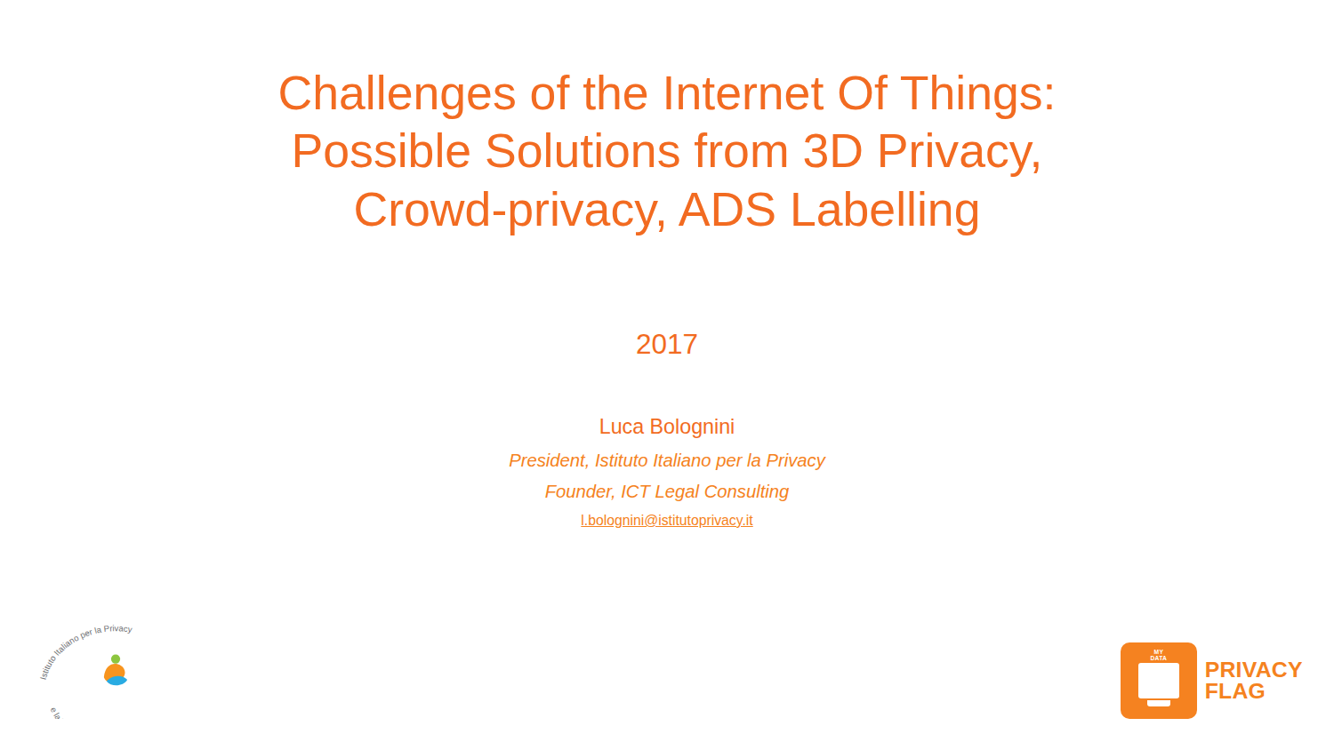Challenges of the Internet Of Things:
Possible Solutions from 3D Privacy,
Crowd-privacy, ADS Labelling
2017
Luca Bolognini
President, Istituto Italiano per la Privacy
Founder, ICT Legal Consulting
l.bolognini@istitutoprivacy.it
Istituto Italiano per la Privacy e la Valorizzazione dei Dati Istituto Italiano per la Privacy e la Valorizzazione dei Dati
MY
DATA
PRIVACY FLAG